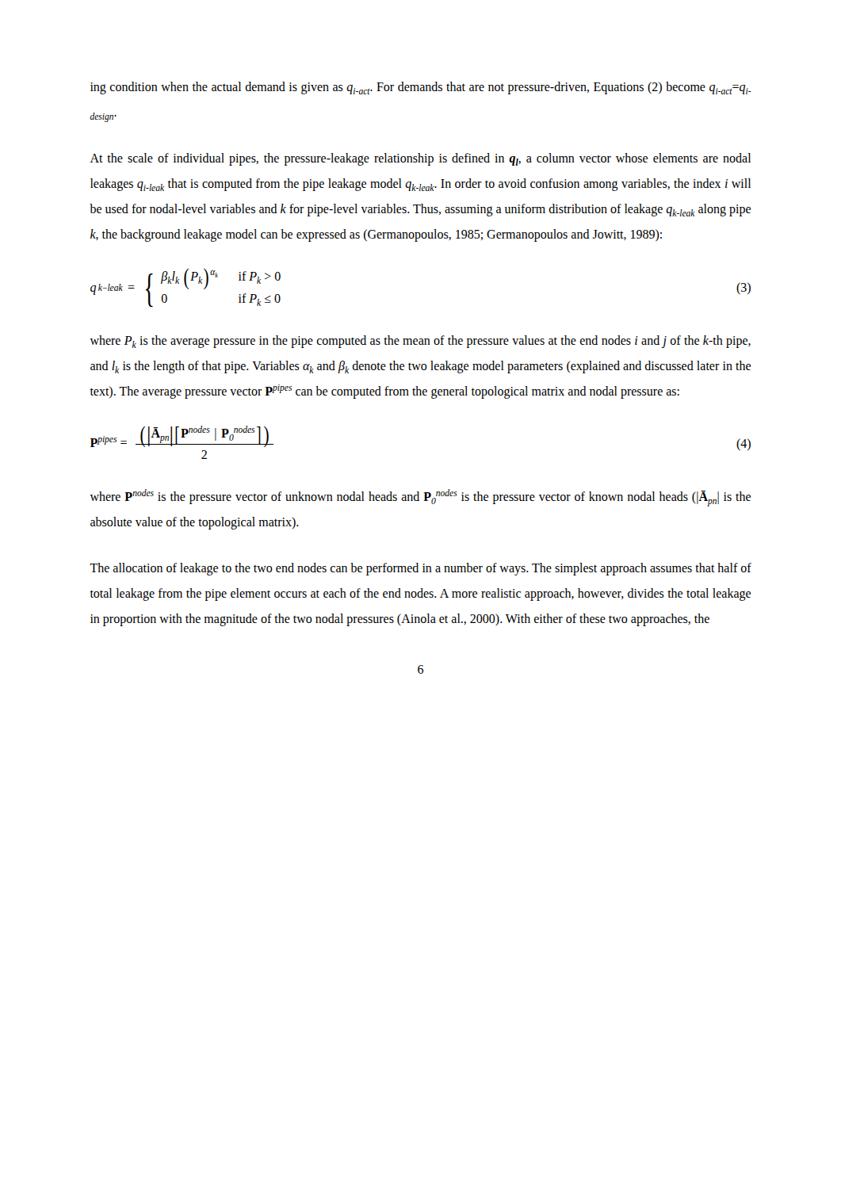ing condition when the actual demand is given as qi-act. For demands that are not pressure-driven, Equations (2) become qi-act=qi-design.
At the scale of individual pipes, the pressure-leakage relationship is defined in ql, a column vector whose elements are nodal leakages qi-leak that is computed from the pipe leakage model qk-leak. In order to avoid confusion among variables, the index i will be used for nodal-level variables and k for pipe-level variables. Thus, assuming a uniform distribution of leakage qk-leak along pipe k, the background leakage model can be expressed as (Germanopoulos, 1985; Germanopoulos and Jowitt, 1989):
qk−leak = { βklk (Pk)αk if Pk > 0 0 if Pk ≤ 0
(3)
where Pk is the average pressure in the pipe computed as the mean of the pressure values at the end nodes i and j of the k-th pipe, and lk is the length of that pipe. Variables αk and βk denote the two leakage model parameters (explained and discussed later in the text). The average pressure vector Ppipes can be computed from the general topological matrix and nodal pressure as:
Ppipes = (|Āpn|[Pnodes | P0nodes]) 2
(4)
where Pnodes is the pressure vector of unknown nodal heads and P0nodes is the pressure vector of known nodal heads (|Āpn| is the absolute value of the topological matrix).
The allocation of leakage to the two end nodes can be performed in a number of ways. The simplest approach assumes that half of total leakage from the pipe element occurs at each of the end nodes. A more realistic approach, however, divides the total leakage in proportion with the magnitude of the two nodal pressures (Ainola et al., 2000). With either of these two approaches, the
6